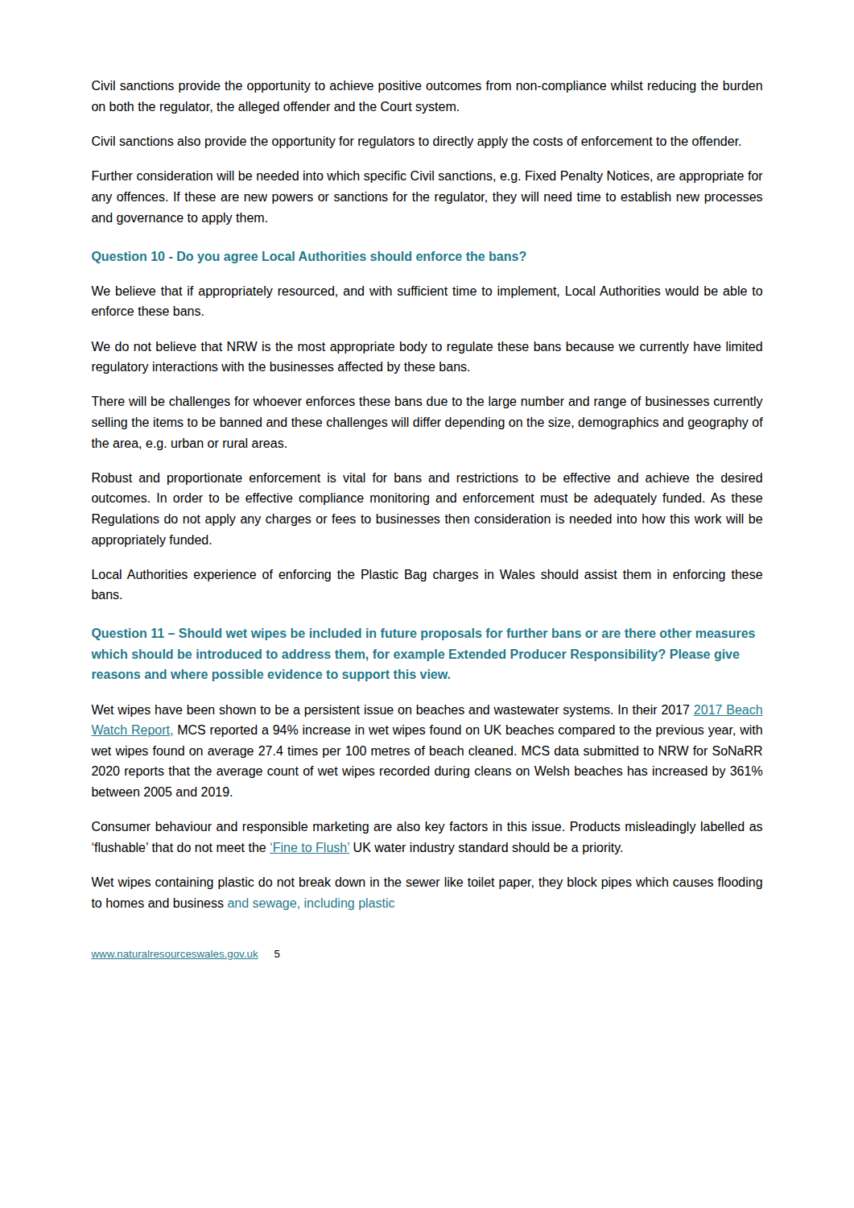Civil sanctions provide the opportunity to achieve positive outcomes from non-compliance whilst reducing the burden on both the regulator, the alleged offender and the Court system.
Civil sanctions also provide the opportunity for regulators to directly apply the costs of enforcement to the offender.
Further consideration will be needed into which specific Civil sanctions, e.g. Fixed Penalty Notices, are appropriate for any offences. If these are new powers or sanctions for the regulator, they will need time to establish new processes and governance to apply them.
Question 10 - Do you agree Local Authorities should enforce the bans?
We believe that if appropriately resourced, and with sufficient time to implement, Local Authorities would be able to enforce these bans.
We do not believe that NRW is the most appropriate body to regulate these bans because we currently have limited regulatory interactions with the businesses affected by these bans.
There will be challenges for whoever enforces these bans due to the large number and range of businesses currently selling the items to be banned and these challenges will differ depending on the size, demographics and geography of the area, e.g. urban or rural areas.
Robust and proportionate enforcement is vital for bans and restrictions to be effective and achieve the desired outcomes. In order to be effective compliance monitoring and enforcement must be adequately funded. As these Regulations do not apply any charges or fees to businesses then consideration is needed into how this work will be appropriately funded.
Local Authorities experience of enforcing the Plastic Bag charges in Wales should assist them in enforcing these bans.
Question 11 – Should wet wipes be included in future proposals for further bans or are there other measures which should be introduced to address them, for example Extended Producer Responsibility? Please give reasons and where possible evidence to support this view.
Wet wipes have been shown to be a persistent issue on beaches and wastewater systems. In their 2017 2017 Beach Watch Report, MCS reported a 94% increase in wet wipes found on UK beaches compared to the previous year, with wet wipes found on average 27.4 times per 100 metres of beach cleaned. MCS data submitted to NRW for SoNaRR 2020 reports that the average count of wet wipes recorded during cleans on Welsh beaches has increased by 361% between 2005 and 2019.
Consumer behaviour and responsible marketing are also key factors in this issue. Products misleadingly labelled as ‘flushable’ that do not meet the ‘Fine to Flush’ UK water industry standard should be a priority.
Wet wipes containing plastic do not break down in the sewer like toilet paper, they block pipes which causes flooding to homes and business and sewage, including plastic
www.naturalresourceswales.gov.uk 5